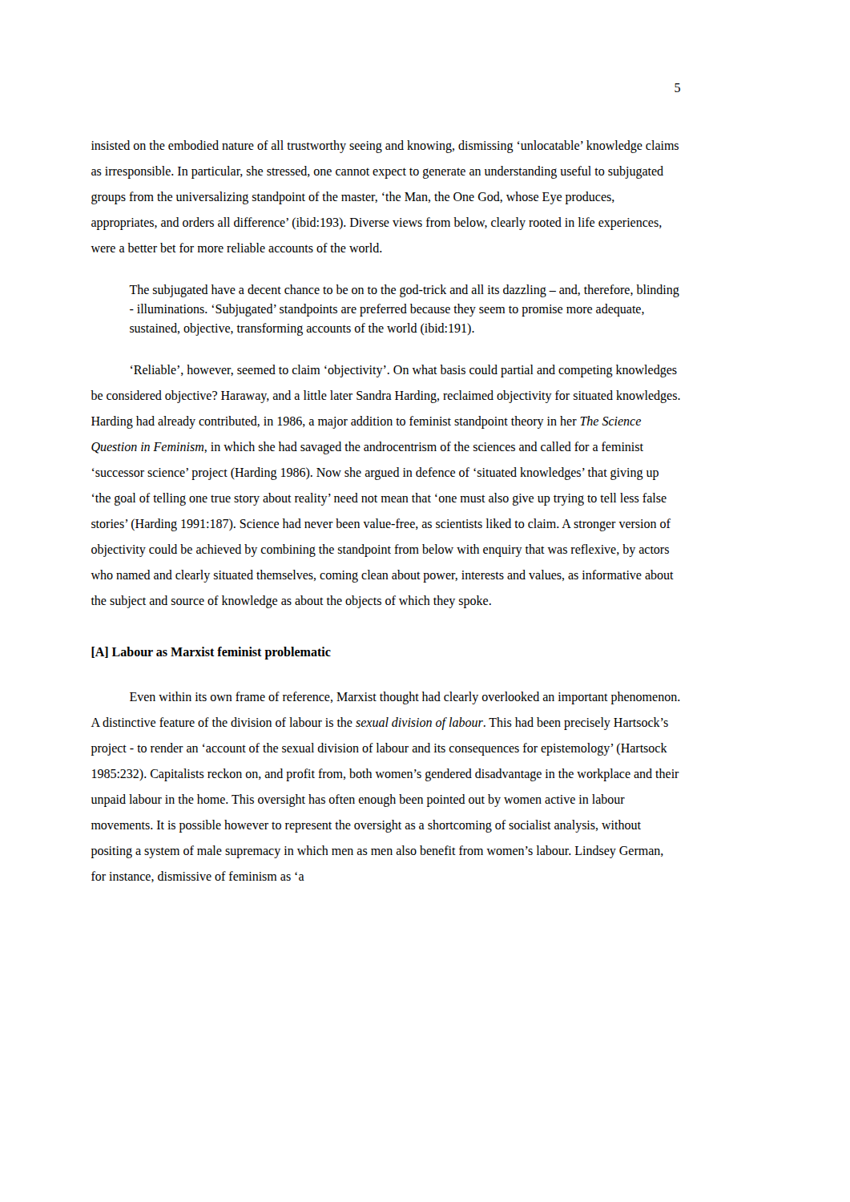5
insisted on the embodied nature of all trustworthy seeing and knowing, dismissing ‘unlocatable’ knowledge claims as irresponsible. In particular, she stressed, one cannot expect to generate an understanding useful to subjugated groups from the universalizing standpoint of the master, ‘the Man, the One God, whose Eye produces, appropriates, and orders all difference’ (ibid:193). Diverse views from below, clearly rooted in life experiences, were a better bet for more reliable accounts of the world.
The subjugated have a decent chance to be on to the god-trick and all its dazzling – and, therefore, blinding - illuminations. ‘Subjugated’ standpoints are preferred because they seem to promise more adequate, sustained, objective, transforming accounts of the world (ibid:191).
‘Reliable’, however, seemed to claim ‘objectivity’. On what basis could partial and competing knowledges be considered objective? Haraway, and a little later Sandra Harding, reclaimed objectivity for situated knowledges. Harding had already contributed, in 1986, a major addition to feminist standpoint theory in her The Science Question in Feminism, in which she had savaged the androcentrism of the sciences and called for a feminist ‘successor science’ project (Harding 1986). Now she argued in defence of ‘situated knowledges’ that giving up ‘the goal of telling one true story about reality’ need not mean that ‘one must also give up trying to tell less false stories’ (Harding 1991:187). Science had never been value-free, as scientists liked to claim. A stronger version of objectivity could be achieved by combining the standpoint from below with enquiry that was reflexive, by actors who named and clearly situated themselves, coming clean about power, interests and values, as informative about the subject and source of knowledge as about the objects of which they spoke.
[A] Labour as Marxist feminist problematic
Even within its own frame of reference, Marxist thought had clearly overlooked an important phenomenon. A distinctive feature of the division of labour is the sexual division of labour. This had been precisely Hartsock’s project - to render an ‘account of the sexual division of labour and its consequences for epistemology’ (Hartsock 1985:232). Capitalists reckon on, and profit from, both women’s gendered disadvantage in the workplace and their unpaid labour in the home. This oversight has often enough been pointed out by women active in labour movements. It is possible however to represent the oversight as a shortcoming of socialist analysis, without positing a system of male supremacy in which men as men also benefit from women’s labour. Lindsey German, for instance, dismissive of feminism as ‘a